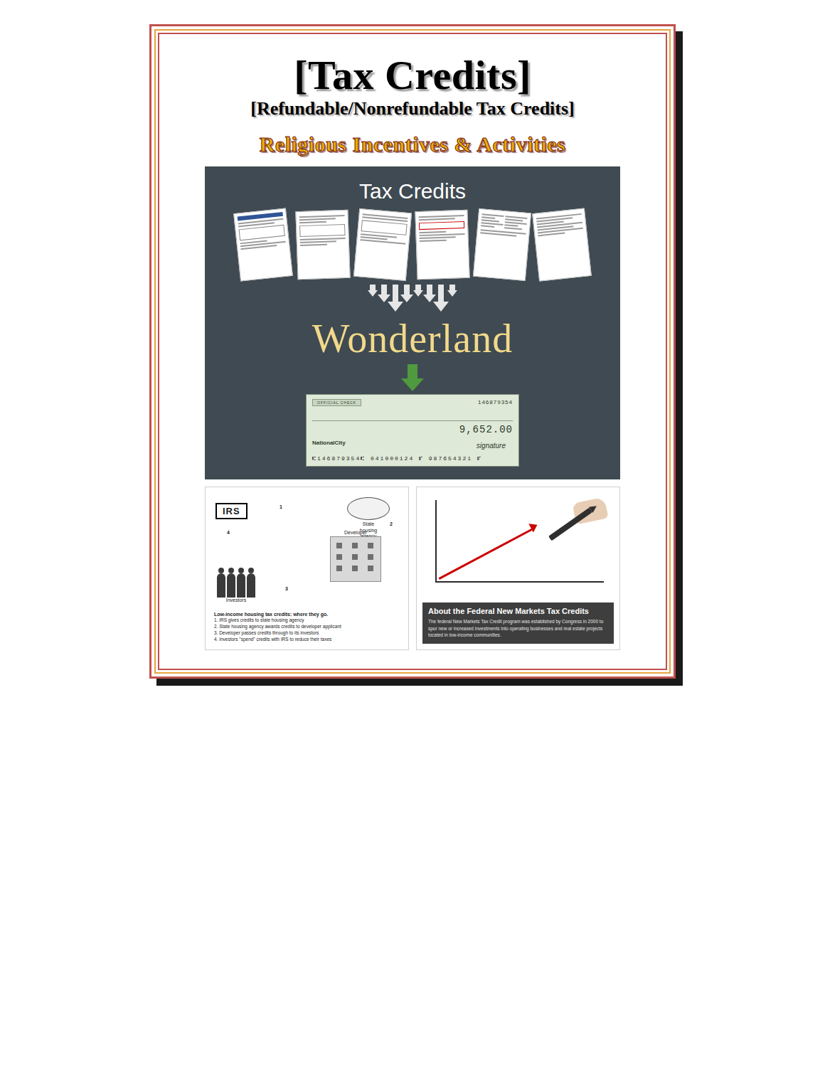[Tax Credits]
[Refundable/Nonrefundable Tax Credits]
Religious Incentives & Activities
Tax Credits
Wonderland
OFFICIAL CHECK 146879354
9,652.00
NationalCity
signature
⑆146879354⑆ 041000124 ⑈ 987654321 ⑈
IRS
State
housing
agency
Developer
Investors
1 2 3 4
Low-income housing tax credits: where they go.
1. IRS gives credits to state housing agency
2. State housing agency awards credits to developer applicant
3. Developer passes credits through to its investors
4. Investors "spend" credits with IRS to reduce their taxes
About the Federal New Markets Tax Credits
The federal New Markets Tax Credit program was established by Congress in 2000 to spur new or increased investments into operating businesses and real estate projects located in low-income communities.